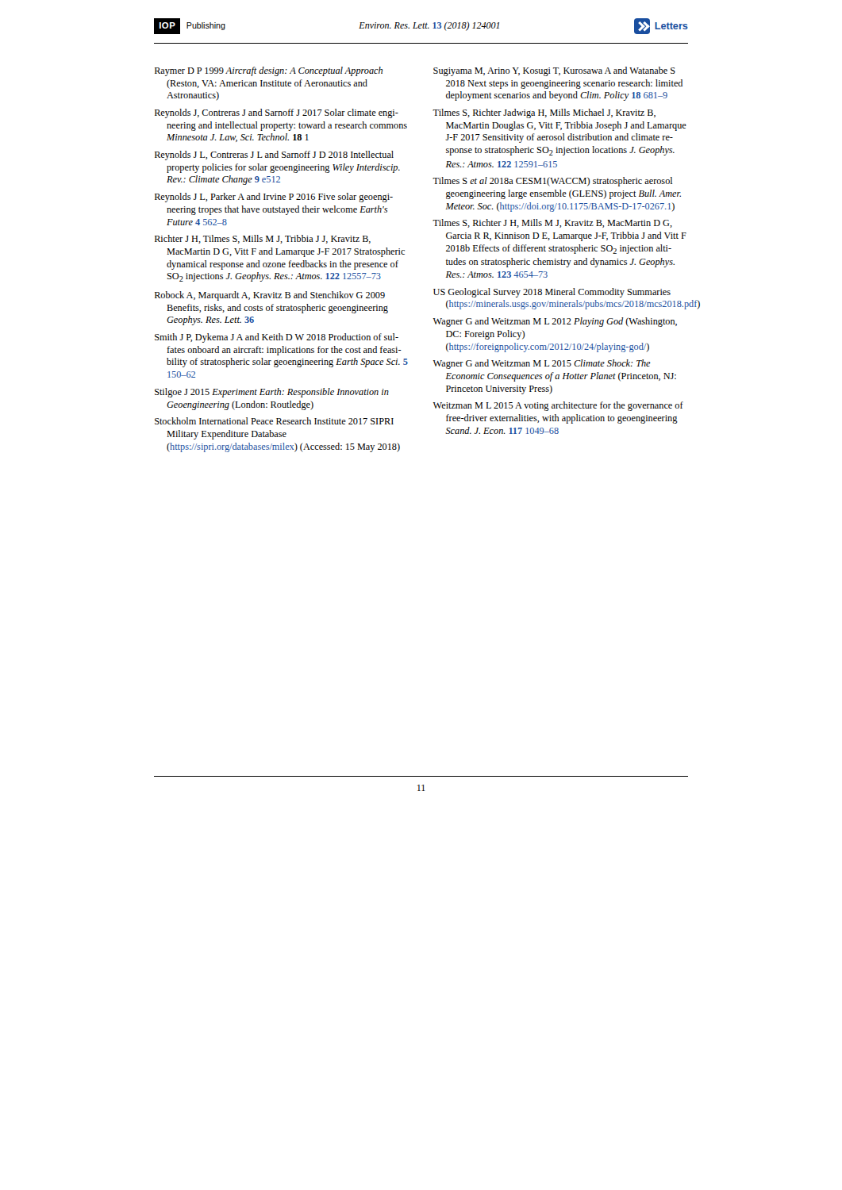IOP Publishing Environ. Res. Lett. 13 (2018) 124001 Letters
Raymer D P 1999 Aircraft design: A Conceptual Approach (Reston, VA: American Institute of Aeronautics and Astronautics)
Reynolds J, Contreras J and Sarnoff J 2017 Solar climate engineering and intellectual property: toward a research commons Minnesota J. Law, Sci. Technol. 18 1
Reynolds J L, Contreras J L and Sarnoff J D 2018 Intellectual property policies for solar geoengineering Wiley Interdiscip. Rev.: Climate Change 9 e512
Reynolds J L, Parker A and Irvine P 2016 Five solar geoengineering tropes that have outstayed their welcome Earth's Future 4 562–8
Richter J H, Tilmes S, Mills M J, Tribbia J J, Kravitz B, MacMartin D G, Vitt F and Lamarque J-F 2017 Stratospheric dynamical response and ozone feedbacks in the presence of SO2 injections J. Geophys. Res.: Atmos. 122 12557–73
Robock A, Marquardt A, Kravitz B and Stenchikov G 2009 Benefits, risks, and costs of stratospheric geoengineering Geophys. Res. Lett. 36
Smith J P, Dykema J A and Keith D W 2018 Production of sulfates onboard an aircraft: implications for the cost and feasibility of stratospheric solar geoengineering Earth Space Sci. 5 150–62
Stilgoe J 2015 Experiment Earth: Responsible Innovation in Geoengineering (London: Routledge)
Stockholm International Peace Research Institute 2017 SIPRI Military Expenditure Database (https://sipri.org/databases/milex) (Accessed: 15 May 2018)
Sugiyama M, Arino Y, Kosugi T, Kurosawa A and Watanabe S 2018 Next steps in geoengineering scenario research: limited deployment scenarios and beyond Clim. Policy 18 681–9
Tilmes S, Richter Jadwiga H, Mills Michael J, Kravitz B, MacMartin Douglas G, Vitt F, Tribbia Joseph J and Lamarque J-F 2017 Sensitivity of aerosol distribution and climate response to stratospheric SO2 injection locations J. Geophys. Res.: Atmos. 122 12591–615
Tilmes S et al 2018a CESM1(WACCM) stratospheric aerosol geoengineering large ensemble (GLENS) project Bull. Amer. Meteor. Soc. (https://doi.org/10.1175/BAMS-D-17-0267.1)
Tilmes S, Richter J H, Mills M J, Kravitz B, MacMartin D G, Garcia R R, Kinnison D E, Lamarque J-F, Tribbia J and Vitt F 2018b Effects of different stratospheric SO2 injection altitudes on stratospheric chemistry and dynamics J. Geophys. Res.: Atmos. 123 4654–73
US Geological Survey 2018 Mineral Commodity Summaries (https://minerals.usgs.gov/minerals/pubs/mcs/2018/mcs2018.pdf)
Wagner G and Weitzman M L 2012 Playing God (Washington, DC: Foreign Policy) (https://foreignpolicy.com/2012/10/24/playing-god/)
Wagner G and Weitzman M L 2015 Climate Shock: The Economic Consequences of a Hotter Planet (Princeton, NJ: Princeton University Press)
Weitzman M L 2015 A voting architecture for the governance of free-driver externalities, with application to geoengineering Scand. J. Econ. 117 1049–68
11